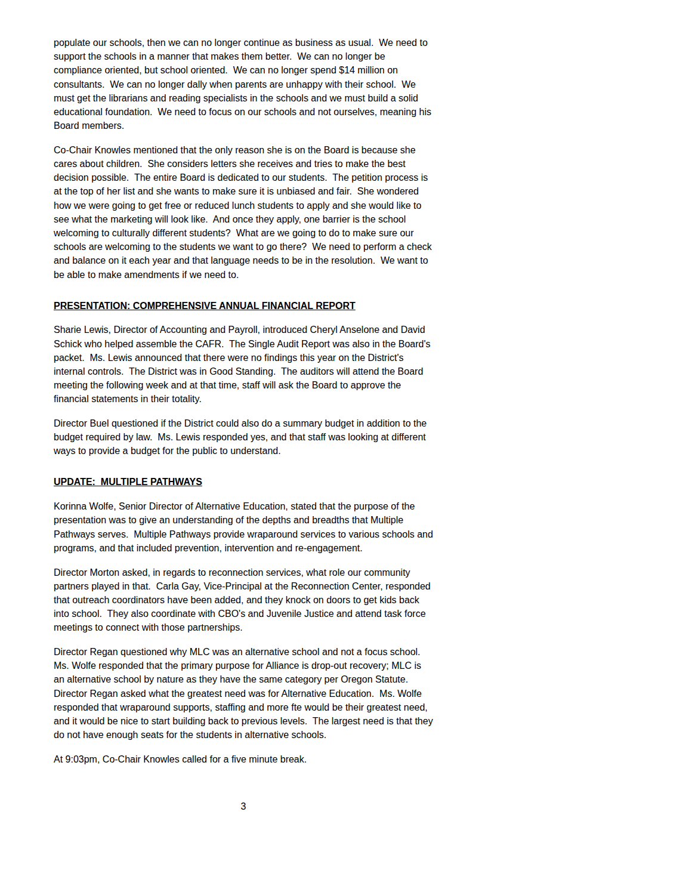populate our schools, then we can no longer continue as business as usual. We need to support the schools in a manner that makes them better. We can no longer be compliance oriented, but school oriented. We can no longer spend $14 million on consultants. We can no longer dally when parents are unhappy with their school. We must get the librarians and reading specialists in the schools and we must build a solid educational foundation. We need to focus on our schools and not ourselves, meaning his Board members.
Co-Chair Knowles mentioned that the only reason she is on the Board is because she cares about children. She considers letters she receives and tries to make the best decision possible. The entire Board is dedicated to our students. The petition process is at the top of her list and she wants to make sure it is unbiased and fair. She wondered how we were going to get free or reduced lunch students to apply and she would like to see what the marketing will look like. And once they apply, one barrier is the school welcoming to culturally different students? What are we going to do to make sure our schools are welcoming to the students we want to go there? We need to perform a check and balance on it each year and that language needs to be in the resolution. We want to be able to make amendments if we need to.
PRESENTATION: COMPREHENSIVE ANNUAL FINANCIAL REPORT
Sharie Lewis, Director of Accounting and Payroll, introduced Cheryl Anselone and David Schick who helped assemble the CAFR. The Single Audit Report was also in the Board's packet. Ms. Lewis announced that there were no findings this year on the District's internal controls. The District was in Good Standing. The auditors will attend the Board meeting the following week and at that time, staff will ask the Board to approve the financial statements in their totality.
Director Buel questioned if the District could also do a summary budget in addition to the budget required by law. Ms. Lewis responded yes, and that staff was looking at different ways to provide a budget for the public to understand.
UPDATE: MULTIPLE PATHWAYS
Korinna Wolfe, Senior Director of Alternative Education, stated that the purpose of the presentation was to give an understanding of the depths and breadths that Multiple Pathways serves. Multiple Pathways provide wraparound services to various schools and programs, and that included prevention, intervention and re-engagement.
Director Morton asked, in regards to reconnection services, what role our community partners played in that. Carla Gay, Vice-Principal at the Reconnection Center, responded that outreach coordinators have been added, and they knock on doors to get kids back into school. They also coordinate with CBO's and Juvenile Justice and attend task force meetings to connect with those partnerships.
Director Regan questioned why MLC was an alternative school and not a focus school. Ms. Wolfe responded that the primary purpose for Alliance is drop-out recovery; MLC is an alternative school by nature as they have the same category per Oregon Statute. Director Regan asked what the greatest need was for Alternative Education. Ms. Wolfe responded that wraparound supports, staffing and more fte would be their greatest need, and it would be nice to start building back to previous levels. The largest need is that they do not have enough seats for the students in alternative schools.
At 9:03pm, Co-Chair Knowles called for a five minute break.
3